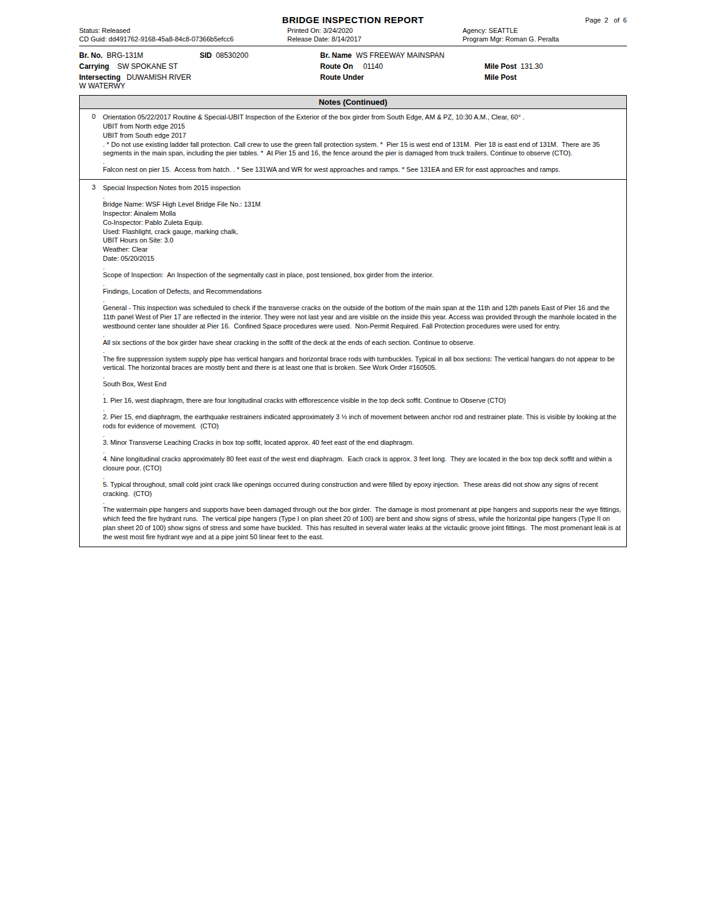BRIDGE INSPECTION REPORT
Page 2 of 6
| Status: Released | Printed On: 3/24/2020 | Agency: SEATTLE |
| CD Guid: dd491762-9168-45a8-84c8-07366b5efcc6 | Release Date: 8/14/2017 | Program Mgr: Roman G. Peralta |
| Br. No. BRG-131M | SID 08530200 | Br. Name WS FREEWAY MAINSPAN | |
| Carrying SW SPOKANE ST | | Route On 01140 | Mile Post 131.30 |
| Intersecting DUWAMISH RIVER W WATERWY | | Route Under | Mile Post |
Notes (Continued)
0
Orientation 05/22/2017 Routine & Special-UBIT Inspection of the Exterior of the box girder from South Edge, AM & PZ, 10:30 A.M., Clear, 60° .
UBIT from North edge 2015
UBIT from South edge 2017
. * Do not use existing ladder fall protection. Call crew to use the green fall protection system. * Pier 15 is west end of 131M. Pier 18 is east end of 131M. There are 35 segments in the main span, including the pier tables. * At Pier 15 and 16, the fence around the pier is damaged from truck trailers. Continue to observe (CTO).
.
Falcon nest on pier 15. Access from hatch. . * See 131WA and WR for west approaches and ramps. * See 131EA and ER for east approaches and ramps.
3
Special Inspection Notes from 2015 inspection
.
Bridge Name: WSF High Level Bridge File No.: 131M
Inspector: Ainalem Molla
Co-Inspector: Pablo Zuleta Equip.
Used: Flashlight, crack gauge, marking chalk,
UBIT Hours on Site: 3.0
Weather: Clear
Date: 05/20/2015
.
Scope of Inspection: An Inspection of the segmentally cast in place, post tensioned, box girder from the interior.
.
Findings, Location of Defects, and Recommendations
.
General - This inspection was scheduled to check if the transverse cracks on the outside of the bottom of the main span at the 11th and 12th panels East of Pier 16 and the 11th panel West of Pier 17 are reflected in the interior. They were not last year and are visible on the inside this year. Access was provided through the manhole located in the westbound center lane shoulder at Pier 16. Confined Space procedures were used. Non-Permit Required. Fall Protection procedures were used for entry.
.
All six sections of the box girder have shear cracking in the soffit of the deck at the ends of each section. Continue to observe.
.
The fire suppression system supply pipe has vertical hangars and horizontal brace rods with turnbuckles. Typical in all box sections: The vertical hangars do not appear to be vertical. The horizontal braces are mostly bent and there is at least one that is broken. See Work Order #160505.
.
South Box, West End
.
1. Pier 16, west diaphragm, there are four longitudinal cracks with efflorescence visible in the top deck soffit. Continue to Observe (CTO)
.
2. Pier 15, end diaphragm, the earthquake restrainers indicated approximately 3 ½ inch of movement between anchor rod and restrainer plate. This is visible by looking at the rods for evidence of movement. (CTO)
.
3. Minor Transverse Leaching Cracks in box top soffit, located approx. 40 feet east of the end diaphragm.
.
4. Nine longitudinal cracks approximately 80 feet east of the west end diaphragm. Each crack is approx. 3 feet long. They are located in the box top deck soffit and within a closure pour. (CTO)
.
5. Typical throughout, small cold joint crack like openings occurred during construction and were filled by epoxy injection. These areas did not show any signs of recent cracking. (CTO)
.
The watermain pipe hangers and supports have been damaged through out the box girder. The damage is most promenant at pipe hangers and supports near the wye fittings, which feed the fire hydrant runs. The vertical pipe hangers (Type I on plan sheet 20 of 100) are bent and show signs of stress, while the horizontal pipe hangers (Type II on plan sheet 20 of 100) show signs of stress and some have buckled. This has resulted in several water leaks at the victaulic groove joint fittings. The most promenant leak is at the west most fire hydrant wye and at a pipe joint 50 linear feet to the east.